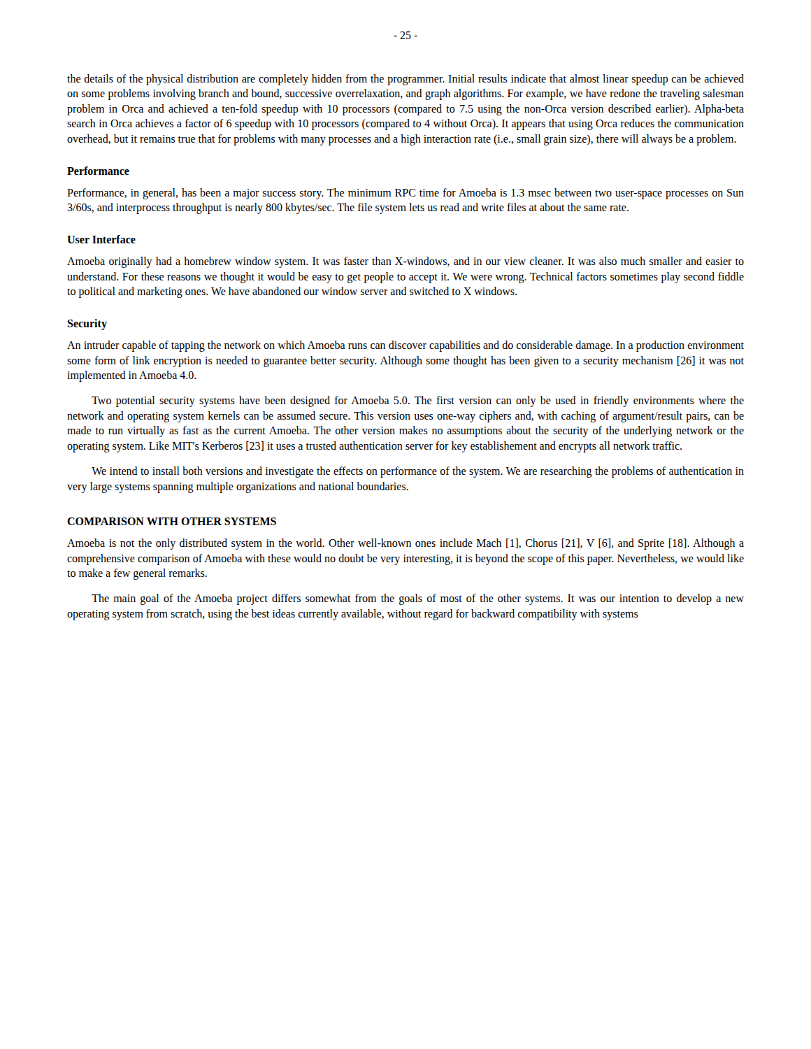- 25 -
the details of the physical distribution are completely hidden from the programmer. Initial results indicate that almost linear speedup can be achieved on some problems involving branch and bound, successive overrelaxation, and graph algorithms. For example, we have redone the traveling salesman problem in Orca and achieved a ten-fold speedup with 10 processors (compared to 7.5 using the non-Orca version described earlier). Alpha-beta search in Orca achieves a factor of 6 speedup with 10 processors (compared to 4 without Orca). It appears that using Orca reduces the communication overhead, but it remains true that for problems with many processes and a high interaction rate (i.e., small grain size), there will always be a problem.
Performance
Performance, in general, has been a major success story. The minimum RPC time for Amoeba is 1.3 msec between two user-space processes on Sun 3/60s, and interprocess throughput is nearly 800 kbytes/sec. The file system lets us read and write files at about the same rate.
User Interface
Amoeba originally had a homebrew window system. It was faster than X-windows, and in our view cleaner. It was also much smaller and easier to understand. For these reasons we thought it would be easy to get people to accept it. We were wrong. Technical factors sometimes play second fiddle to political and marketing ones. We have abandoned our window server and switched to X windows.
Security
An intruder capable of tapping the network on which Amoeba runs can discover capabilities and do considerable damage. In a production environment some form of link encryption is needed to guarantee better security. Although some thought has been given to a security mechanism [26] it was not implemented in Amoeba 4.0.
Two potential security systems have been designed for Amoeba 5.0. The first version can only be used in friendly environments where the network and operating system kernels can be assumed secure. This version uses one-way ciphers and, with caching of argument/result pairs, can be made to run virtually as fast as the current Amoeba. The other version makes no assumptions about the security of the underlying network or the operating system. Like MIT's Kerberos [23] it uses a trusted authentication server for key establishement and encrypts all network traffic.
We intend to install both versions and investigate the effects on performance of the system. We are researching the problems of authentication in very large systems spanning multiple organizations and national boundaries.
COMPARISON WITH OTHER SYSTEMS
Amoeba is not the only distributed system in the world. Other well-known ones include Mach [1], Chorus [21], V [6], and Sprite [18]. Although a comprehensive comparison of Amoeba with these would no doubt be very interesting, it is beyond the scope of this paper. Nevertheless, we would like to make a few general remarks.
The main goal of the Amoeba project differs somewhat from the goals of most of the other systems. It was our intention to develop a new operating system from scratch, using the best ideas currently available, without regard for backward compatibility with systems